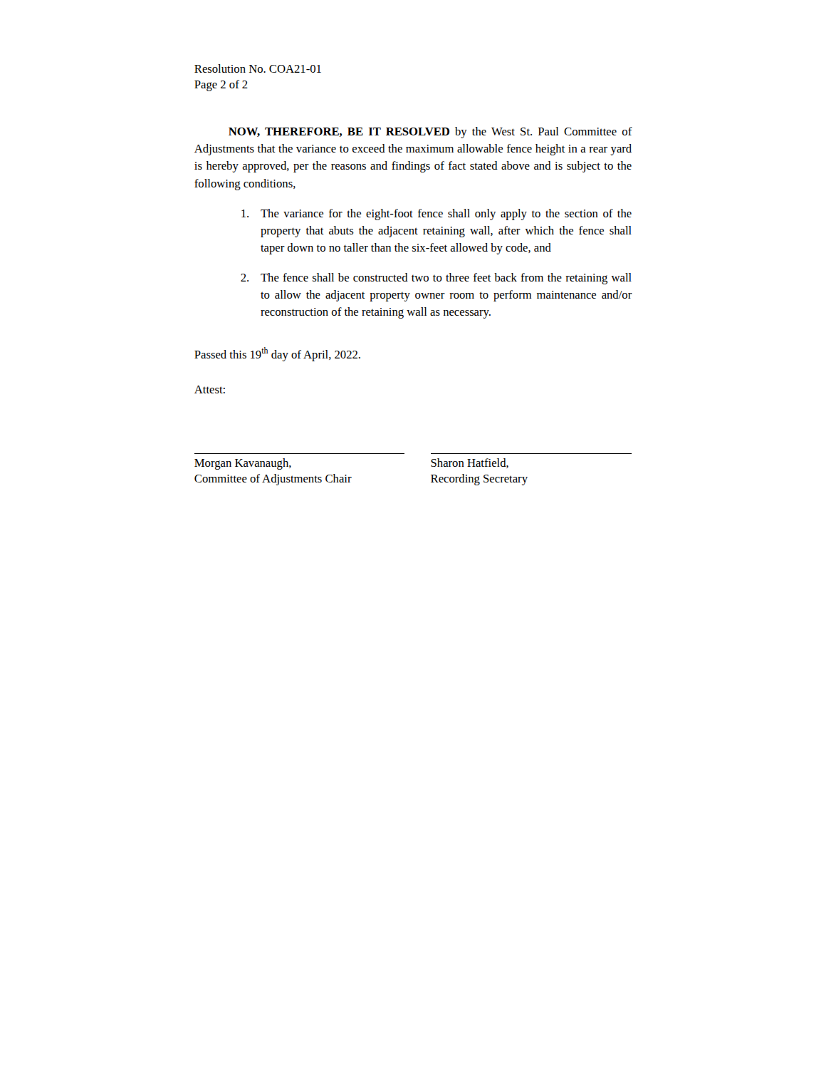Resolution No. COA21-01
Page 2 of 2
NOW, THEREFORE, BE IT RESOLVED by the West St. Paul Committee of Adjustments that the variance to exceed the maximum allowable fence height in a rear yard is hereby approved, per the reasons and findings of fact stated above and is subject to the following conditions,
The variance for the eight-foot fence shall only apply to the section of the property that abuts the adjacent retaining wall, after which the fence shall taper down to no taller than the six-feet allowed by code, and
The fence shall be constructed two to three feet back from the retaining wall to allow the adjacent property owner room to perform maintenance and/or reconstruction of the retaining wall as necessary.
Passed this 19th day of April, 2022.
Attest:
| Morgan Kavanaugh, Committee of Adjustments Chair | | Sharon Hatfield, Recording Secretary |